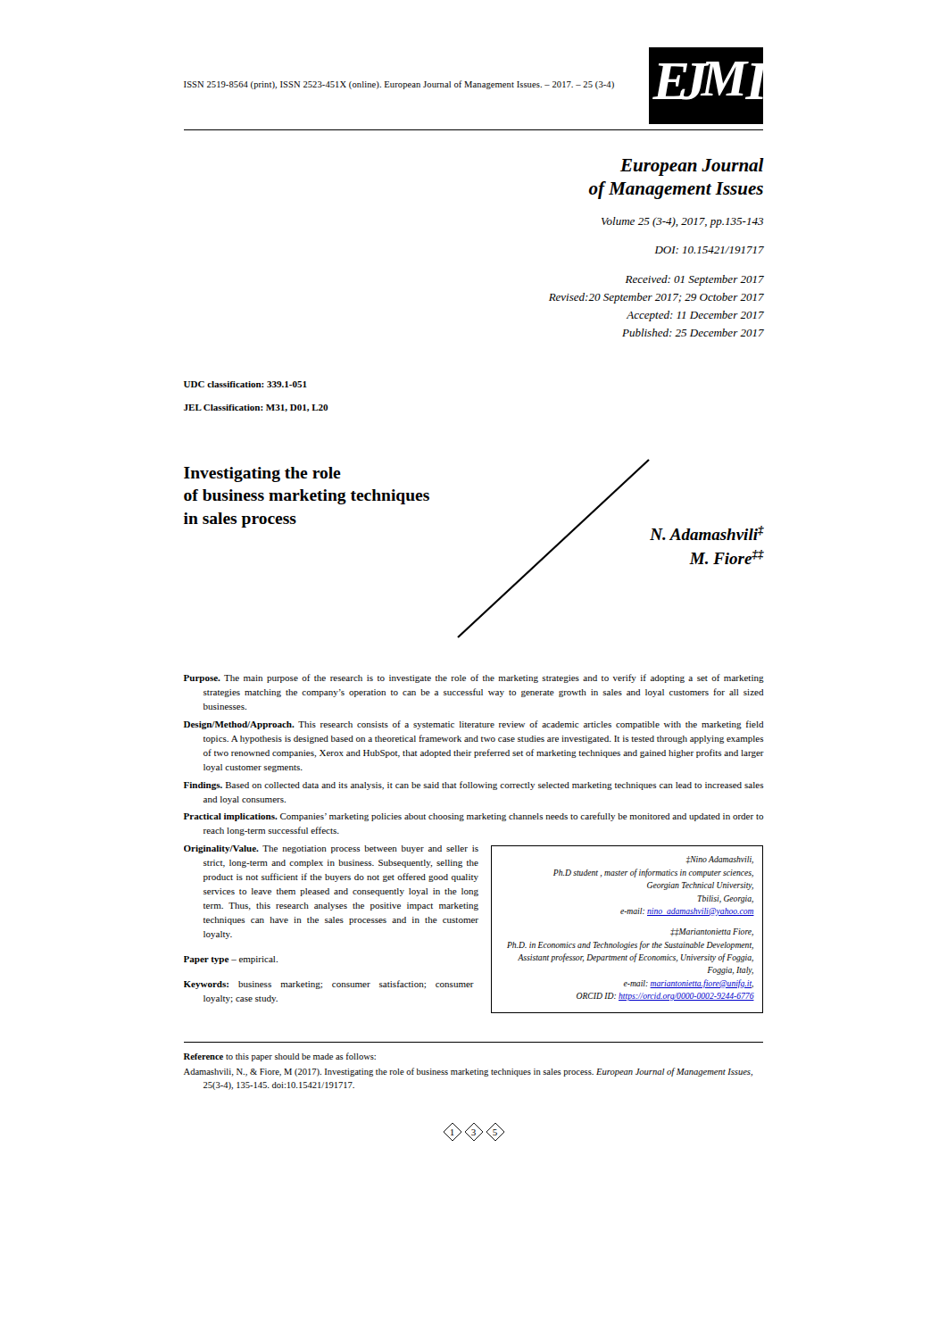ISSN 2519-8564 (print), ISSN 2523-451X (online). European Journal of Management Issues. – 2017. – 25 (3-4)
E J M I
European Journal
of Management Issues
Volume 25 (3-4), 2017, pp.135-143
DOI: 10.15421/191717
Received: 01 September 2017
Revised:20 September 2017; 29 October 2017
Accepted: 11 December 2017
Published: 25 December 2017
UDC classification: 339.1-051
JEL Classification: M31, D01, L20
Investigating the role
of business marketing techniques
in sales process
N. Adamashvili‡
M. Fiore‡‡
Purpose. The main purpose of the research is to investigate the role of the marketing strategies and to verify if adopting a set of marketing strategies matching the company’s operation to can be a successful way to generate growth in sales and loyal customers for all sized businesses.
Design/Method/Approach. This research consists of a systematic literature review of academic articles compatible with the marketing field topics. A hypothesis is designed based on a theoretical framework and two case studies are investigated. It is tested through applying examples of two renowned companies, Xerox and HubSpot, that adopted their preferred set of marketing techniques and gained higher profits and larger loyal customer segments.
Findings. Based on collected data and its analysis, it can be said that following correctly selected marketing techniques can lead to increased sales and loyal consumers.
Practical implications. Companies’ marketing policies about choosing marketing channels needs to carefully be monitored and updated in order to reach long-term successful effects.
‡Nino Adamashvili,
Ph.D student , master of informatics in computer sciences,
Georgian Technical University,
Tbilisi, Georgia,
e-mail: nino_adamashvili@yahoo.com
‡‡Mariantonietta Fiore,
Ph.D. in Economics and Technologies for the Sustainable Development,
Assistant professor, Department of Economics, University of Foggia,
Foggia, Italy,
e-mail: mariantonietta.fiore@unifg.it,
ORCID ID: https://orcid.org/0000-0002-9244-6776
Originality/Value. The negotiation process between buyer and seller is strict, long-term and complex in business. Subsequently, selling the product is not sufficient if the buyers do not get offered good quality services to leave them pleased and consequently loyal in the long term. Thus, this research analyses the positive impact marketing techniques can have in the sales processes and in the customer loyalty.
Paper type – empirical.
Keywords: business marketing; consumer satisfaction; consumer loyalty; case study.
Reference to this paper should be made as follows:
Adamashvili, N., & Fiore, M (2017). Investigating the role of business marketing techniques in sales process. European Journal of Management Issues, 25(3-4), 135-145. doi:10.15421/191717.
1 3 5